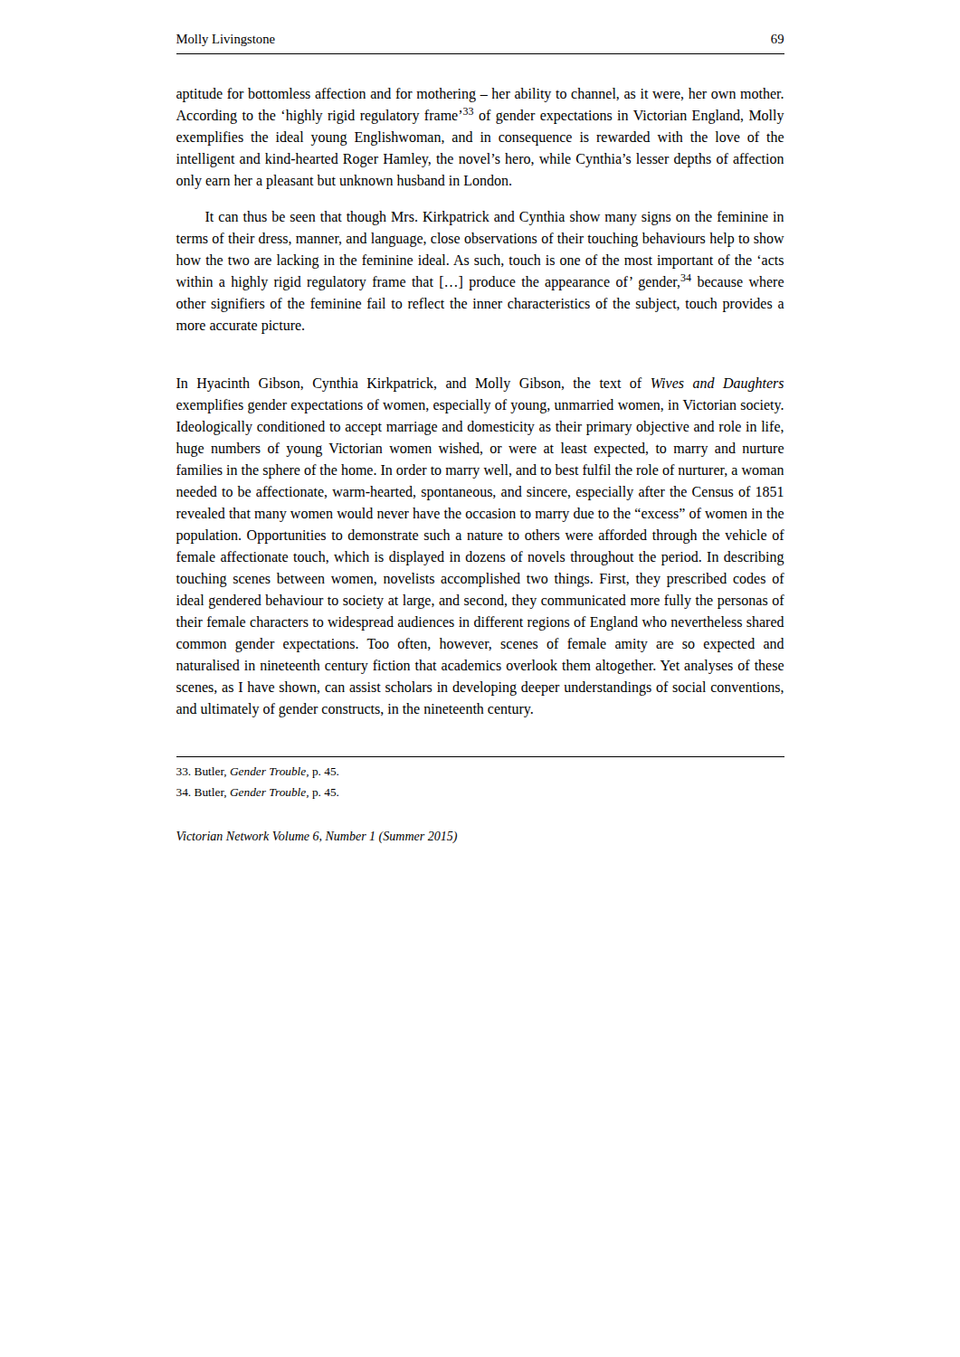Molly Livingstone 69
aptitude for bottomless affection and for mothering – her ability to channel, as it were, her own mother. According to the ‘highly rigid regulatory frame’33 of gender expectations in Victorian England, Molly exemplifies the ideal young Englishwoman, and in consequence is rewarded with the love of the intelligent and kind-hearted Roger Hamley, the novel’s hero, while Cynthia’s lesser depths of affection only earn her a pleasant but unknown husband in London.
It can thus be seen that though Mrs. Kirkpatrick and Cynthia show many signs on the feminine in terms of their dress, manner, and language, close observations of their touching behaviours help to show how the two are lacking in the feminine ideal. As such, touch is one of the most important of the ‘acts within a highly rigid regulatory frame that […] produce the appearance of’ gender,34 because where other signifiers of the feminine fail to reflect the inner characteristics of the subject, touch provides a more accurate picture.
In Hyacinth Gibson, Cynthia Kirkpatrick, and Molly Gibson, the text of Wives and Daughters exemplifies gender expectations of women, especially of young, unmarried women, in Victorian society. Ideologically conditioned to accept marriage and domesticity as their primary objective and role in life, huge numbers of young Victorian women wished, or were at least expected, to marry and nurture families in the sphere of the home. In order to marry well, and to best fulfil the role of nurturer, a woman needed to be affectionate, warm-hearted, spontaneous, and sincere, especially after the Census of 1851 revealed that many women would never have the occasion to marry due to the “excess” of women in the population. Opportunities to demonstrate such a nature to others were afforded through the vehicle of female affectionate touch, which is displayed in dozens of novels throughout the period. In describing touching scenes between women, novelists accomplished two things. First, they prescribed codes of ideal gendered behaviour to society at large, and second, they communicated more fully the personas of their female characters to widespread audiences in different regions of England who nevertheless shared common gender expectations. Too often, however, scenes of female amity are so expected and naturalised in nineteenth century fiction that academics overlook them altogether. Yet analyses of these scenes, as I have shown, can assist scholars in developing deeper understandings of social conventions, and ultimately of gender constructs, in the nineteenth century.
Butler, Gender Trouble, p. 45.
Butler, Gender Trouble, p. 45.
Victorian Network Volume 6, Number 1 (Summer 2015)